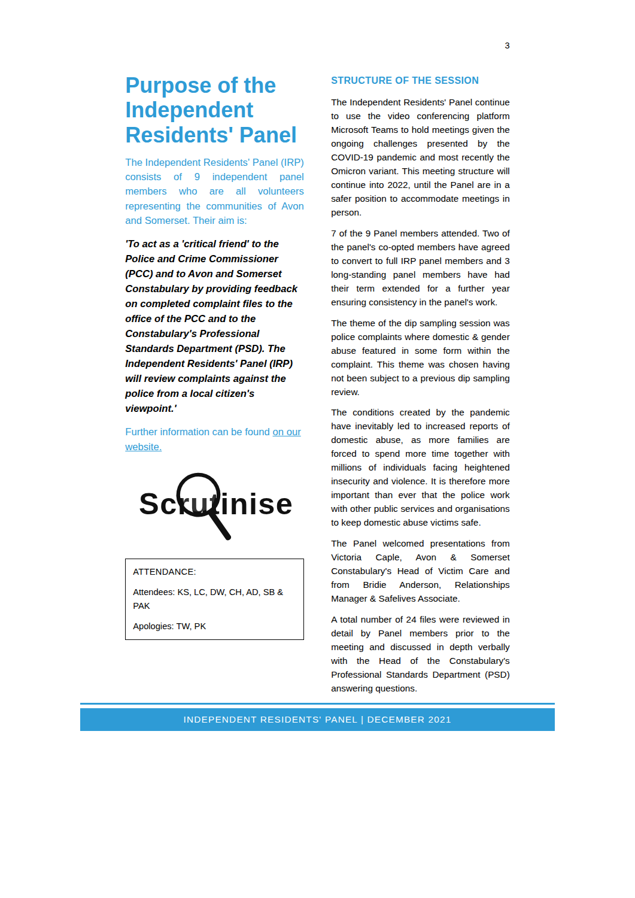3
Purpose of the Independent Residents' Panel
The Independent Residents' Panel (IRP) consists of 9 independent panel members who are all volunteers representing the communities of Avon and Somerset. Their aim is:
'To act as a 'critical friend' to the Police and Crime Commissioner (PCC) and to Avon and Somerset Constabulary by providing feedback on completed complaint files to the office of the PCC and to the Constabulary's Professional Standards Department (PSD). The Independent Residents' Panel (IRP) will review complaints against the police from a local citizen's viewpoint.'
Further information can be found on our website.
Scrutinise
ATTENDANCE:
Attendees: KS, LC, DW, CH, AD, SB & PAK
Apologies: TW, PK
STRUCTURE OF THE SESSION
The Independent Residents' Panel continue to use the video conferencing platform Microsoft Teams to hold meetings given the ongoing challenges presented by the COVID-19 pandemic and most recently the Omicron variant. This meeting structure will continue into 2022, until the Panel are in a safer position to accommodate meetings in person.
7 of the 9 Panel members attended. Two of the panel's co-opted members have agreed to convert to full IRP panel members and 3 long-standing panel members have had their term extended for a further year ensuring consistency in the panel's work.
The theme of the dip sampling session was police complaints where domestic & gender abuse featured in some form within the complaint. This theme was chosen having not been subject to a previous dip sampling review.
The conditions created by the pandemic have inevitably led to increased reports of domestic abuse, as more families are forced to spend more time together with millions of individuals facing heightened insecurity and violence. It is therefore more important than ever that the police work with other public services and organisations to keep domestic abuse victims safe.
The Panel welcomed presentations from Victoria Caple, Avon & Somerset Constabulary's Head of Victim Care and from Bridie Anderson, Relationships Manager & Safelives Associate.
A total number of 24 files were reviewed in detail by Panel members prior to the meeting and discussed in depth verbally with the Head of the Constabulary's Professional Standards Department (PSD) answering questions.
INDEPENDENT RESIDENTS' PANEL | DECEMBER 2021